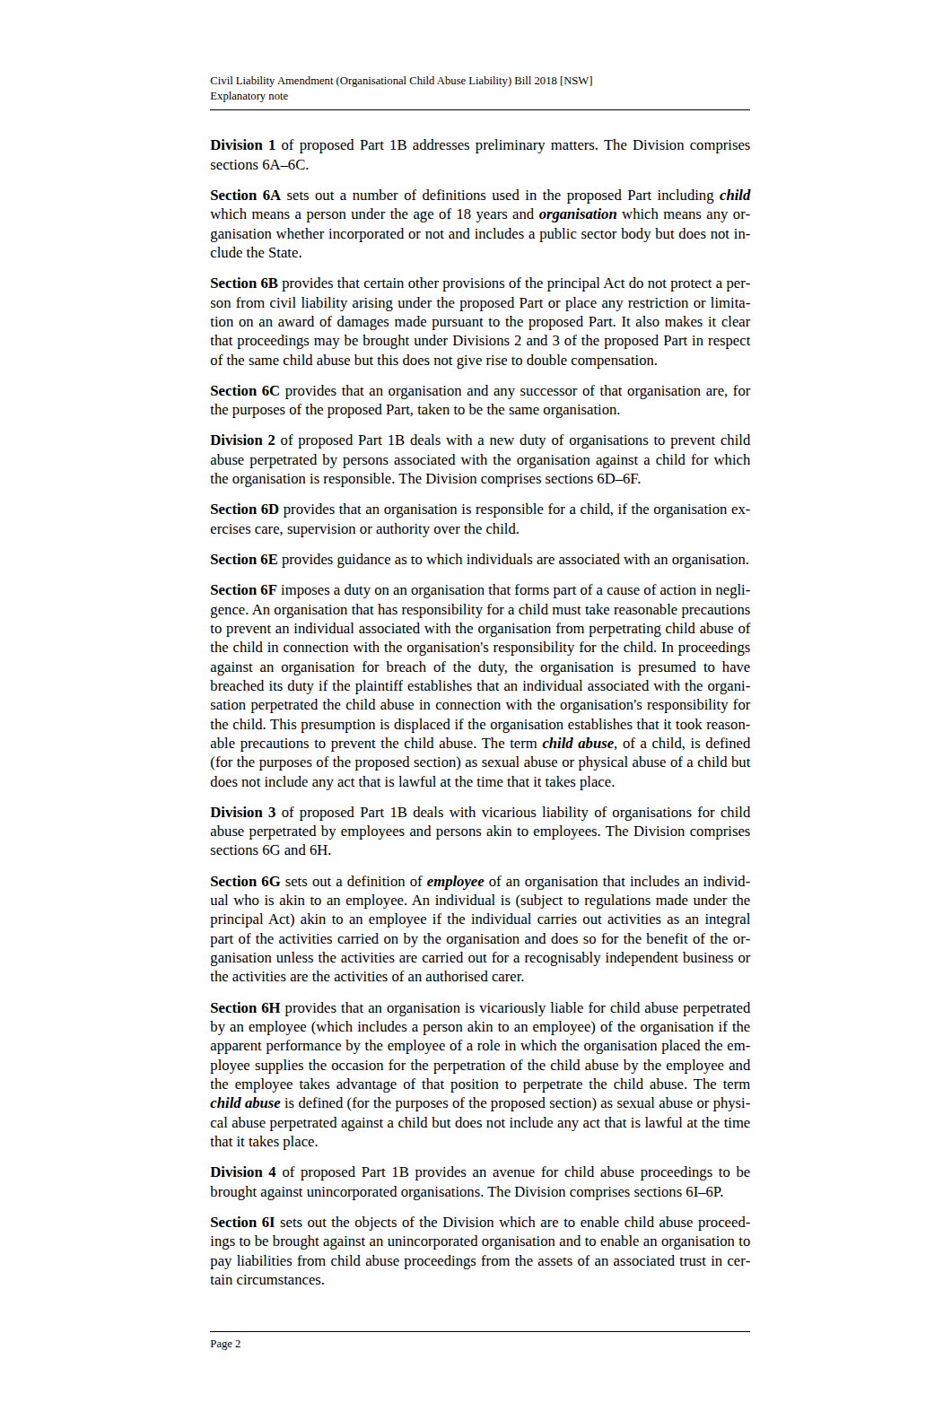Civil Liability Amendment (Organisational Child Abuse Liability) Bill 2018 [NSW] Explanatory note
Division 1 of proposed Part 1B addresses preliminary matters. The Division comprises sections 6A–6C.
Section 6A sets out a number of definitions used in the proposed Part including child which means a person under the age of 18 years and organisation which means any organisation whether incorporated or not and includes a public sector body but does not include the State.
Section 6B provides that certain other provisions of the principal Act do not protect a person from civil liability arising under the proposed Part or place any restriction or limitation on an award of damages made pursuant to the proposed Part. It also makes it clear that proceedings may be brought under Divisions 2 and 3 of the proposed Part in respect of the same child abuse but this does not give rise to double compensation.
Section 6C provides that an organisation and any successor of that organisation are, for the purposes of the proposed Part, taken to be the same organisation.
Division 2 of proposed Part 1B deals with a new duty of organisations to prevent child abuse perpetrated by persons associated with the organisation against a child for which the organisation is responsible. The Division comprises sections 6D–6F.
Section 6D provides that an organisation is responsible for a child, if the organisation exercises care, supervision or authority over the child.
Section 6E provides guidance as to which individuals are associated with an organisation.
Section 6F imposes a duty on an organisation that forms part of a cause of action in negligence. An organisation that has responsibility for a child must take reasonable precautions to prevent an individual associated with the organisation from perpetrating child abuse of the child in connection with the organisation's responsibility for the child. In proceedings against an organisation for breach of the duty, the organisation is presumed to have breached its duty if the plaintiff establishes that an individual associated with the organisation perpetrated the child abuse in connection with the organisation's responsibility for the child. This presumption is displaced if the organisation establishes that it took reasonable precautions to prevent the child abuse. The term child abuse, of a child, is defined (for the purposes of the proposed section) as sexual abuse or physical abuse of a child but does not include any act that is lawful at the time that it takes place.
Division 3 of proposed Part 1B deals with vicarious liability of organisations for child abuse perpetrated by employees and persons akin to employees. The Division comprises sections 6G and 6H.
Section 6G sets out a definition of employee of an organisation that includes an individual who is akin to an employee. An individual is (subject to regulations made under the principal Act) akin to an employee if the individual carries out activities as an integral part of the activities carried on by the organisation and does so for the benefit of the organisation unless the activities are carried out for a recognisably independent business or the activities are the activities of an authorised carer.
Section 6H provides that an organisation is vicariously liable for child abuse perpetrated by an employee (which includes a person akin to an employee) of the organisation if the apparent performance by the employee of a role in which the organisation placed the employee supplies the occasion for the perpetration of the child abuse by the employee and the employee takes advantage of that position to perpetrate the child abuse. The term child abuse is defined (for the purposes of the proposed section) as sexual abuse or physical abuse perpetrated against a child but does not include any act that is lawful at the time that it takes place.
Division 4 of proposed Part 1B provides an avenue for child abuse proceedings to be brought against unincorporated organisations. The Division comprises sections 6I–6P.
Section 6I sets out the objects of the Division which are to enable child abuse proceedings to be brought against an unincorporated organisation and to enable an organisation to pay liabilities from child abuse proceedings from the assets of an associated trust in certain circumstances.
Page 2